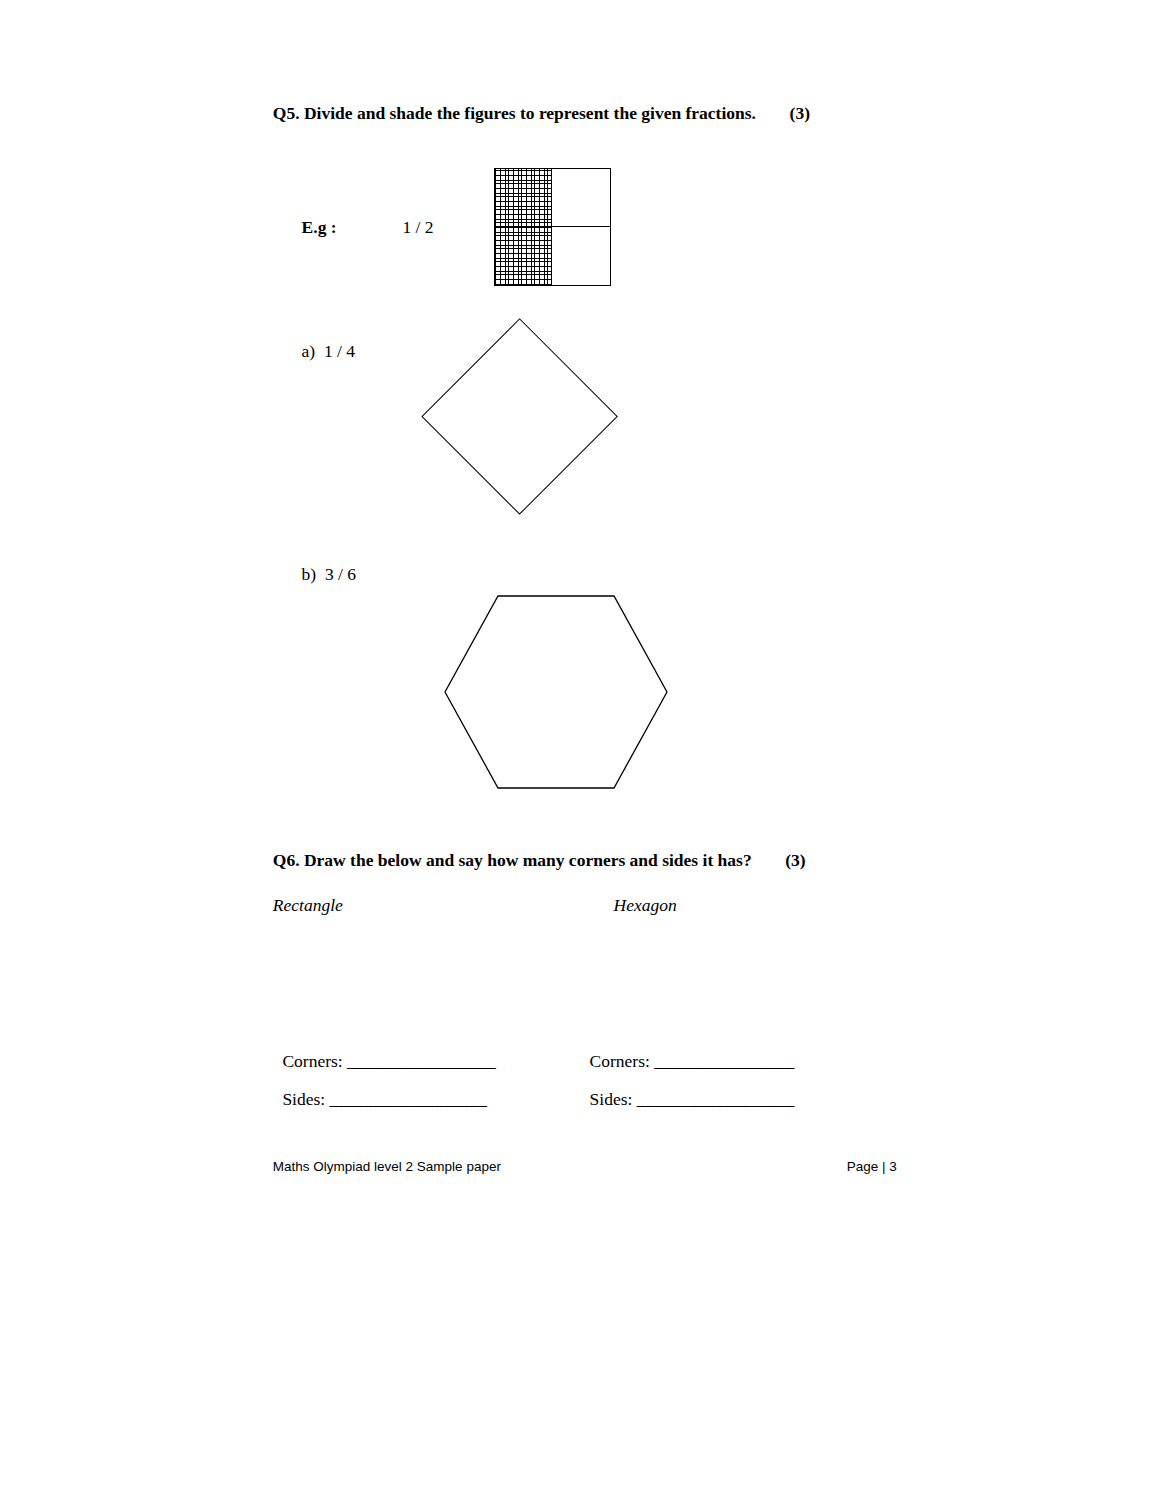Q5. Divide and shade the figures to represent the given fractions.(3)
E.g :
1 / 2
a) 1 / 4
b) 3 / 6
Q6. Draw the below and say how many corners and sides it has?(3)
Rectangle
Hexagon
Corners: _________________
Sides: __________________
Corners: ________________
Sides: __________________
Maths Olympiad level 2 Sample paper
Page | 3